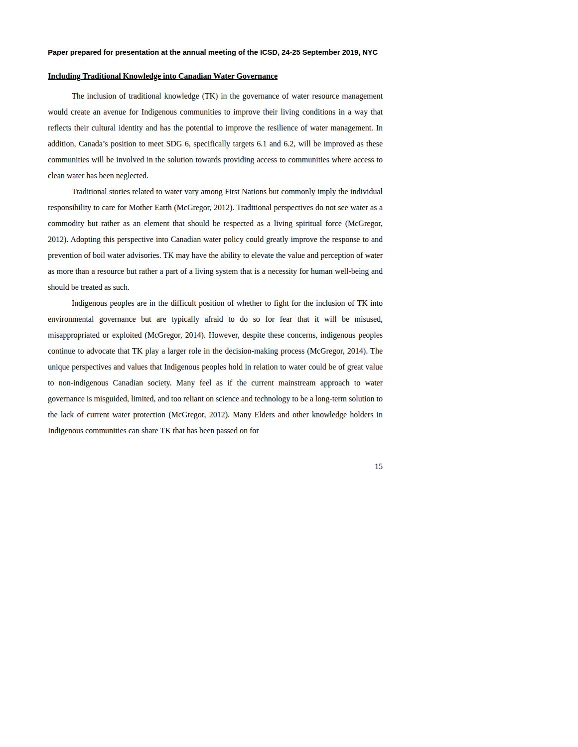Paper prepared for presentation at the annual meeting of the ICSD, 24-25 September 2019, NYC
Including Traditional Knowledge into Canadian Water Governance
The inclusion of traditional knowledge (TK) in the governance of water resource management would create an avenue for Indigenous communities to improve their living conditions in a way that reflects their cultural identity and has the potential to improve the resilience of water management. In addition, Canada’s position to meet SDG 6, specifically targets 6.1 and 6.2, will be improved as these communities will be involved in the solution towards providing access to communities where access to clean water has been neglected.
Traditional stories related to water vary among First Nations but commonly imply the individual responsibility to care for Mother Earth (McGregor, 2012). Traditional perspectives do not see water as a commodity but rather as an element that should be respected as a living spiritual force (McGregor, 2012). Adopting this perspective into Canadian water policy could greatly improve the response to and prevention of boil water advisories. TK may have the ability to elevate the value and perception of water as more than a resource but rather a part of a living system that is a necessity for human well-being and should be treated as such.
Indigenous peoples are in the difficult position of whether to fight for the inclusion of TK into environmental governance but are typically afraid to do so for fear that it will be misused, misappropriated or exploited (McGregor, 2014). However, despite these concerns, indigenous peoples continue to advocate that TK play a larger role in the decision-making process (McGregor, 2014). The unique perspectives and values that Indigenous peoples hold in relation to water could be of great value to non-indigenous Canadian society. Many feel as if the current mainstream approach to water governance is misguided, limited, and too reliant on science and technology to be a long-term solution to the lack of current water protection (McGregor, 2012). Many Elders and other knowledge holders in Indigenous communities can share TK that has been passed on for
15